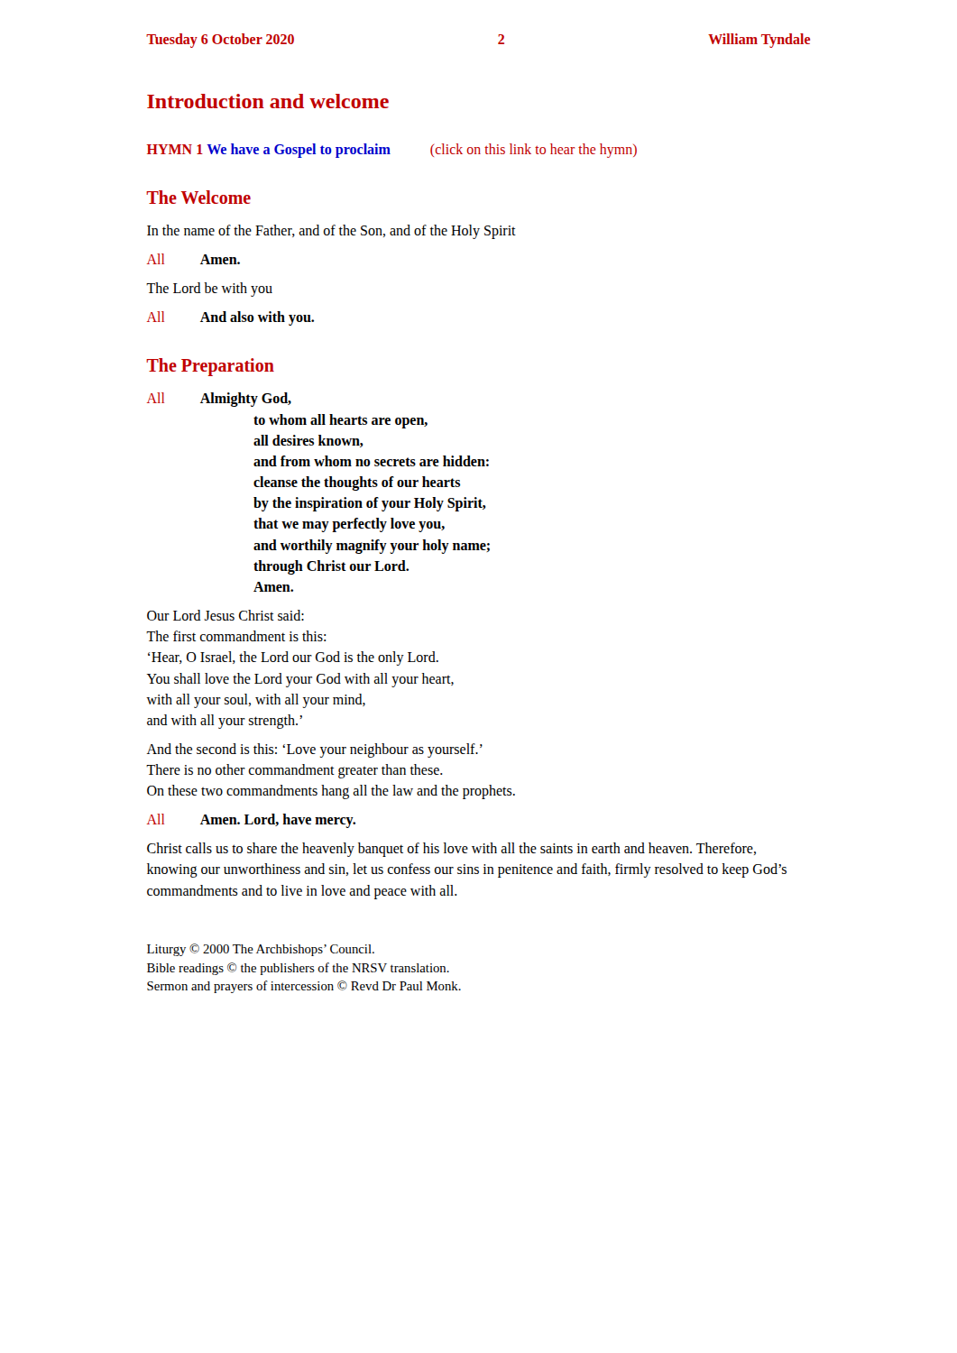Tuesday 6 October 2020 2 William Tyndale
Introduction and welcome
HYMN 1 We have a Gospel to proclaim (click on this link to hear the hymn)
The Welcome
In the name of the Father, and of the Son, and of the Holy Spirit
All Amen.
The Lord be with you
All And also with you.
The Preparation
All
Almighty God,
to whom all hearts are open,
all desires known,
and from whom no secrets are hidden:
cleanse the thoughts of our hearts
by the inspiration of your Holy Spirit,
that we may perfectly love you,
and worthily magnify your holy name;
through Christ our Lord.
Amen.
Our Lord Jesus Christ said:
The first commandment is this:
‘Hear, O Israel, the Lord our God is the only Lord.
You shall love the Lord your God with all your heart,
with all your soul, with all your mind,
and with all your strength.’
And the second is this: ‘Love your neighbour as yourself.’
There is no other commandment greater than these.
On these two commandments hang all the law and the prophets.
All Amen. Lord, have mercy.
Christ calls us to share the heavenly banquet of his love with all the saints in earth and heaven. Therefore, knowing our unworthiness and sin, let us confess our sins in penitence and faith, firmly resolved to keep God’s commandments and to live in love and peace with all.
Liturgy © 2000 The Archbishops’ Council.
Bible readings © the publishers of the NRSV translation.
Sermon and prayers of intercession © Revd Dr Paul Monk.